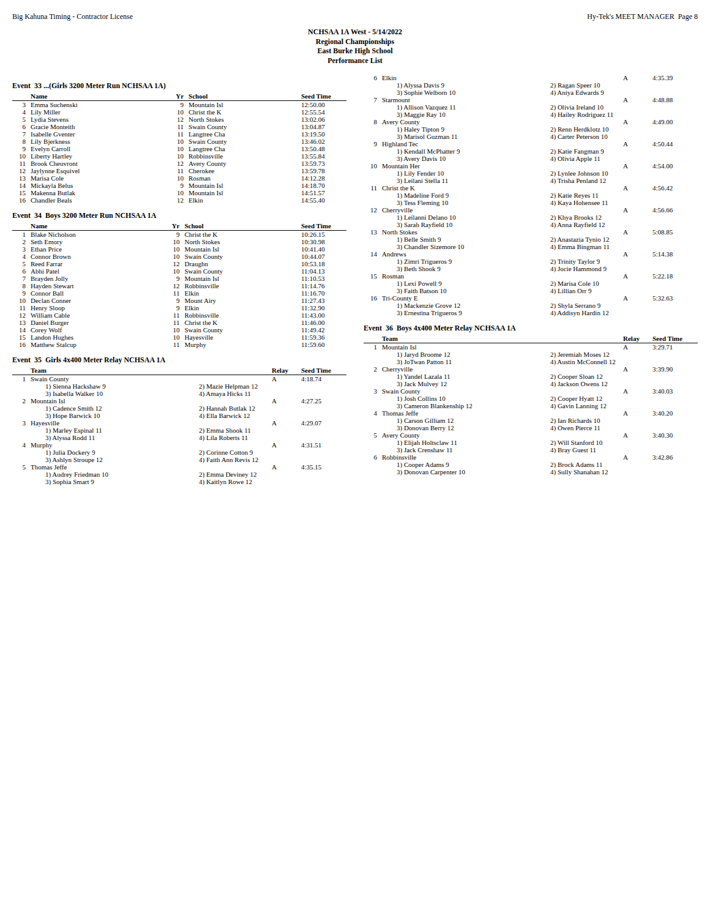Big Kahuna Timing - Contractor License
Hy-Tek's MEET MANAGER Page 8
NCHSAA 1A West - 5/14/2022
Regional Championships
East Burke High School
Performance List
Event 33 ...(Girls 3200 Meter Run NCHSAA 1A)
| | Name | Yr | School | Seed Time |
| --- | --- | --- | --- | --- |
| 3 | Emma Suchenski | 9 | Mountain Isl | 12:50.00 |
| 4 | Lily Miller | 10 | Christ the K | 12:55.54 |
| 5 | Lydia Stevens | 12 | North Stokes | 13:02.06 |
| 6 | Gracie Monteith | 11 | Swain County | 13:04.87 |
| 7 | Isabelle Gventer | 11 | Langtree Cha | 13:19.50 |
| 8 | Lily Bjerkness | 10 | Swain County | 13:46.02 |
| 9 | Evelyn Carroll | 10 | Langtree Cha | 13:50.48 |
| 10 | Liberty Hartley | 10 | Robbinsville | 13:55.84 |
| 11 | Brook Cheuvront | 12 | Avery County | 13:59.73 |
| 12 | Jaylynne Esquivel | 11 | Cherokee | 13:59.78 |
| 13 | Marisa Cole | 10 | Rosman | 14:12.28 |
| 14 | Mickayla Belus | 9 | Mountain Isl | 14:18.70 |
| 15 | Makenna Butlak | 10 | Mountain Isl | 14:51.57 |
| 16 | Chandler Beals | 12 | Elkin | 14:55.40 |
Event 34 Boys 3200 Meter Run NCHSAA 1A
| | Name | Yr | School | Seed Time |
| --- | --- | --- | --- | --- |
| 1 | Blake Nicholson | 9 | Christ the K | 10:26.15 |
| 2 | Seth Emory | 10 | North Stokes | 10:30.98 |
| 3 | Ethan Price | 10 | Mountain Isl | 10:41.40 |
| 4 | Connor Brown | 10 | Swain County | 10:44.07 |
| 5 | Reed Farrar | 12 | Draughn | 10:53.18 |
| 6 | Abhi Patel | 10 | Swain County | 11:04.13 |
| 7 | Brayden Jolly | 9 | Mountain Isl | 11:10.53 |
| 8 | Hayden Stewart | 12 | Robbinsville | 11:14.76 |
| 9 | Connor Ball | 11 | Elkin | 11:16.70 |
| 10 | Declan Conner | 9 | Mount Airy | 11:27.43 |
| 11 | Henry Sloop | 9 | Elkin | 11:32.90 |
| 12 | William Cable | 11 | Robbinsville | 11:43.00 |
| 13 | Daniel Burger | 11 | Christ the K | 11:46.00 |
| 14 | Corey Wolf | 10 | Swain County | 11:49.42 |
| 15 | Landon Hughes | 10 | Hayesville | 11:59.36 |
| 16 | Matthew Stalcup | 11 | Murphy | 11:59.60 |
Event 35 Girls 4x400 Meter Relay NCHSAA 1A
| | Team | Relay | Seed Time |
| --- | --- | --- | --- |
| 1 | Swain County | A | 4:18.74 |
| | / 1) Sienna Hackshaw 9 / 2) Mazie Helpman 12 / / 3) Isabella Walker 10 / 4) Amaya Hicks 11 / |
| 2 | Mountain Isl | A | 4:27.25 |
| | / 1) Cadence Smith 12 / 2) Hannah Butlak 12 / / 3) Hope Barwick 10 / 4) Ella Barwick 12 / |
| 3 | Hayesville | A | 4:29.07 |
| | / 1) Marley Espinal 11 / 2) Emma Shook 11 / / 3) Alyssa Rodd 11 / 4) Lila Roberts 11 / |
| 4 | Murphy | A | 4:31.51 |
| | / 1) Julia Dockery 9 / 2) Corinne Cotton 9 / / 3) Ashlyn Stroupe 12 / 4) Faith Ann Revis 12 / |
| 5 | Thomas Jeffe | A | 4:35.15 |
| | / 1) Audrey Friedman 10 / 2) Emma Deviney 12 / / 3) Sophia Smart 9 / 4) Kaitlyn Rowe 12 / |
| 6 | Elkin | A | 4:35.39 |
| | / 1) Alyssa Davis 9 / 2) Ragan Speer 10 / / 3) Sophie Welborn 10 / 4) Aniya Edwards 9 / |
| 7 | Starmount | A | 4:48.88 |
| | / 1) Allison Vazquez 11 / 2) Olivia Ireland 10 / / 3) Maggie Ray 10 / 4) Hailey Rodriguez 11 / |
| 8 | Avery County | A | 4:49.00 |
| | / 1) Haley Tipton 9 / 2) Renn Herdklotz 10 / / 3) Marisol Guzman 11 / 4) Carter Peterson 10 / |
| 9 | Highland Tec | A | 4:50.44 |
| | / 1) Kendall McPhatter 9 / 2) Katie Fangman 9 / / 3) Avery Davis 10 / 4) Olivia Apple 11 / |
| 10 | Mountain Her | A | 4:54.00 |
| | / 1) Lily Fender 10 / 2) Lynlee Johnson 10 / / 3) Leilani Stella 11 / 4) Trisha Penland 12 / |
| 11 | Christ the K | A | 4:56.42 |
| | / 1) Madeline Ford 9 / 2) Katie Reyes 11 / / 3) Tess Fleming 10 / 4) Kaya Hohensee 11 / |
| 12 | Cherryville | A | 4:56.66 |
| | / 1) Leilanni Delano 10 / 2) Khya Brooks 12 / / 3) Sarah Rayfield 10 / 4) Anna Rayfield 12 / |
| 13 | North Stokes | A | 5:08.85 |
| | / 1) Belle Smith 9 / 2) Anastazia Tynio 12 / / 3) Chandler Sizemore 10 / 4) Emma Bingman 11 / |
| 14 | Andrews | A | 5:14.38 |
| | / 1) Zimri Trigueros 9 / 2) Trinity Taylor 9 / / 3) Beth Shook 9 / 4) Jocie Hammond 9 / |
| 15 | Rosman | A | 5:22.18 |
| | / 1) Lexi Powell 9 / 2) Marisa Cole 10 / / 3) Faith Batson 10 / 4) Lillian Orr 9 / |
| 16 | Tri-County E | A | 5:32.63 |
| | / 1) Mackenzie Grove 12 / 2) Shyla Serrano 9 / / 3) Ernestina Trigueros 9 / 4) Addisyn Hardin 12 / |
Event 36 Boys 4x400 Meter Relay NCHSAA 1A
| | Team | Relay | Seed Time |
| --- | --- | --- | --- |
| 1 | Mountain Isl | A | 3:29.71 |
| | / 1) Jaryd Broome 12 / 2) Jeremiah Moses 12 / / 3) JoTwan Patton 11 / 4) Austin McConnell 12 / |
| 2 | Cherryville | A | 3:39.90 |
| | / 1) Yandel Lazala 11 / 2) Cooper Sloan 12 / / 3) Jack Mulvey 12 / 4) Jackson Owens 12 / |
| 3 | Swain County | A | 3:40.03 |
| | / 1) Josh Collins 10 / 2) Cooper Hyatt 12 / / 3) Cameron Blankenship 12 / 4) Gavin Lanning 12 / |
| 4 | Thomas Jeffe | A | 3:40.20 |
| | / 1) Carson Gilliam 12 / 2) Ian Richards 10 / / 3) Donovan Berry 12 / 4) Owen Pierce 11 / |
| 5 | Avery County | A | 3:40.30 |
| | / 1) Elijah Holtsclaw 11 / 2) Will Stanford 10 / / 3) Jack Crenshaw 11 / 4) Bray Guest 11 / |
| 6 | Robbinsville | A | 3:42.86 |
| | / 1) Cooper Adams 9 / 2) Brock Adams 11 / / 3) Donovan Carpenter 10 / 4) Sully Shanahan 12 / |